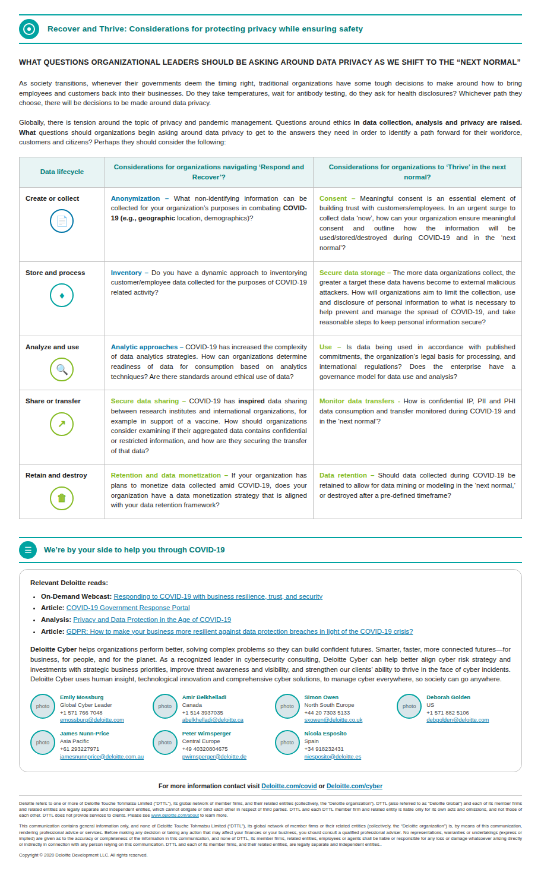Recover and Thrive: Considerations for protecting privacy while ensuring safety
What questions organizational leaders should be asking around data privacy as we shift to the “next normal”
As society transitions, whenever their governments deem the timing right, traditional organizations have some tough decisions to make around how to bring employees and customers back into their businesses. Do they take temperatures, wait for antibody testing, do they ask for health disclosures? Whichever path they choose, there will be decisions to be made around data privacy.
Globally, there is tension around the topic of privacy and pandemic management. Questions around ethics in data collection, analysis and privacy are raised. What questions should organizations begin asking around data privacy to get to the answers they need in order to identify a path forward for their workforce, customers and citizens? Perhaps they should consider the following:
| Data lifecycle | Considerations for organizations navigating ‘Respond and Recover’? | Considerations for organizations to ‘Thrive’ in the next normal? |
| --- | --- | --- |
| Create or collect 📄 | Anonymization – What non-identifying information can be collected for your organization’s purposes in combating COVID-19 (e.g., geographic location, demographics)? | Consent – Meaningful consent is an essential element of building trust with customers/employees. In an urgent surge to collect data ‘now’, how can your organization ensure meaningful consent and outline how the information will be used/stored/destroyed during COVID-19 and in the ‘next normal’? |
| Store and process ♦ | Inventory – Do you have a dynamic approach to inventorying customer/employee data collected for the purposes of COVID-19 related activity? | Secure data storage – The more data organizations collect, the greater a target these data havens become to external malicious attackers. How will organizations aim to limit the collection, use and disclosure of personal information to what is necessary to help prevent and manage the spread of COVID-19, and take reasonable steps to keep personal information secure? |
| Analyze and use 🔍 | Analytic approaches – COVID-19 has increased the complexity of data analytics strategies. How can organizations determine readiness of data for consumption based on analytics techniques? Are there standards around ethical use of data? | Use – Is data being used in accordance with published commitments, the organization’s legal basis for processing, and international regulations? Does the enterprise have a governance model for data use and analysis? |
| Share or transfer ↗ | Secure data sharing – COVID-19 has inspired data sharing between research institutes and international organizations, for example in support of a vaccine. How should organizations consider examining if their aggregated data contains confidential or restricted information, and how are they securing the transfer of that data? | Monitor data transfers - How is confidential IP, PII and PHI data consumption and transfer monitored during COVID-19 and in the ‘next normal’? |
| Retain and destroy 🗑 | Retention and data monetization – If your organization has plans to monetize data collected amid COVID-19, does your organization have a data monetization strategy that is aligned with your data retention framework? | Data retention – Should data collected during COVID-19 be retained to allow for data mining or modeling in the ‘next normal,’ or destroyed after a pre-defined timeframe? |
☰
We’re by your side to help you through COVID-19
Relevant Deloitte reads:
On-Demand Webcast: Responding to COVID-19 with business resilience, trust, and security
Article: COVID-19 Government Response Portal
Analysis: Privacy and Data Protection in the Age of COVID-19
Article: GDPR: How to make your business more resilient against data protection breaches in light of the COVID-19 crisis?
Deloitte Cyber helps organizations perform better, solving complex problems so they can build confident futures. Smarter, faster, more connected futures—for business, for people, and for the planet. As a recognized leader in cybersecurity consulting, Deloitte Cyber can help better align cyber risk strategy and investments with strategic business priorities, improve threat awareness and visibility, and strengthen our clients’ ability to thrive in the face of cyber incidents. Deloitte Cyber uses human insight, technological innovation and comprehensive cyber solutions, to manage cyber everywhere, so society can go anywhere.
photo
Emily Mossburg
Global Cyber Leader
+1 571 766 7048
emossburg@deloitte.com
photo
Amir Belkhelladi
Canada
+1 514 3937035
abelkhelladi@deloitte.ca
photo
Simon Owen
North South Europe
+44 20 7303 5133
sxowen@deloitte.co.uk
photo
Deborah Golden
US
+1 571 882 5106
debgolden@deloitte.com
photo
James Nunn-Price
Asia Pacific
+61 293227971
jamesnunnprice@deloitte.com.au
photo
Peter Wirnsperger
Central Europe
+49 40320804675
pwirnsperger@deloitte.de
photo
Nicola Esposito
Spain
+34 918232431
niesposito@deloitte.es
For more information contact visit Deloitte.com/covid or Deloitte.com/cyber
Deloitte refers to one or more of Deloitte Touche Tohmatsu Limited (“DTTL”), its global network of member firms, and their related entities (collectively, the “Deloitte organization”). DTTL (also referred to as “Deloitte Global”) and each of its member firms and related entities are legally separate and independent entities, which cannot obligate or bind each other in respect of third parties. DTTL and each DTTL member firm and related entity is liable only for its own acts and omissions, and not those of each other. DTTL does not provide services to clients. Please see www.deloitte.com/about to learn more.
This communication contains general information only, and none of Deloitte Touche Tohmatsu Limited (“DTTL”), its global network of member firms or their related entities (collectively, the “Deloitte organization”) is, by means of this communication, rendering professional advice or services. Before making any decision or taking any action that may affect your finances or your business, you should consult a qualified professional adviser. No representations, warranties or undertakings (express or implied) are given as to the accuracy or completeness of the information in this communication, and none of DTTL, its member firms, related entities, employees or agents shall be liable or responsible for any loss or damage whatsoever arising directly or indirectly in connection with any person relying on this communication. DTTL and each of its member firms, and their related entities, are legally separate and independent entities..
Copyright © 2020 Deloitte Development LLC. All rights reserved.